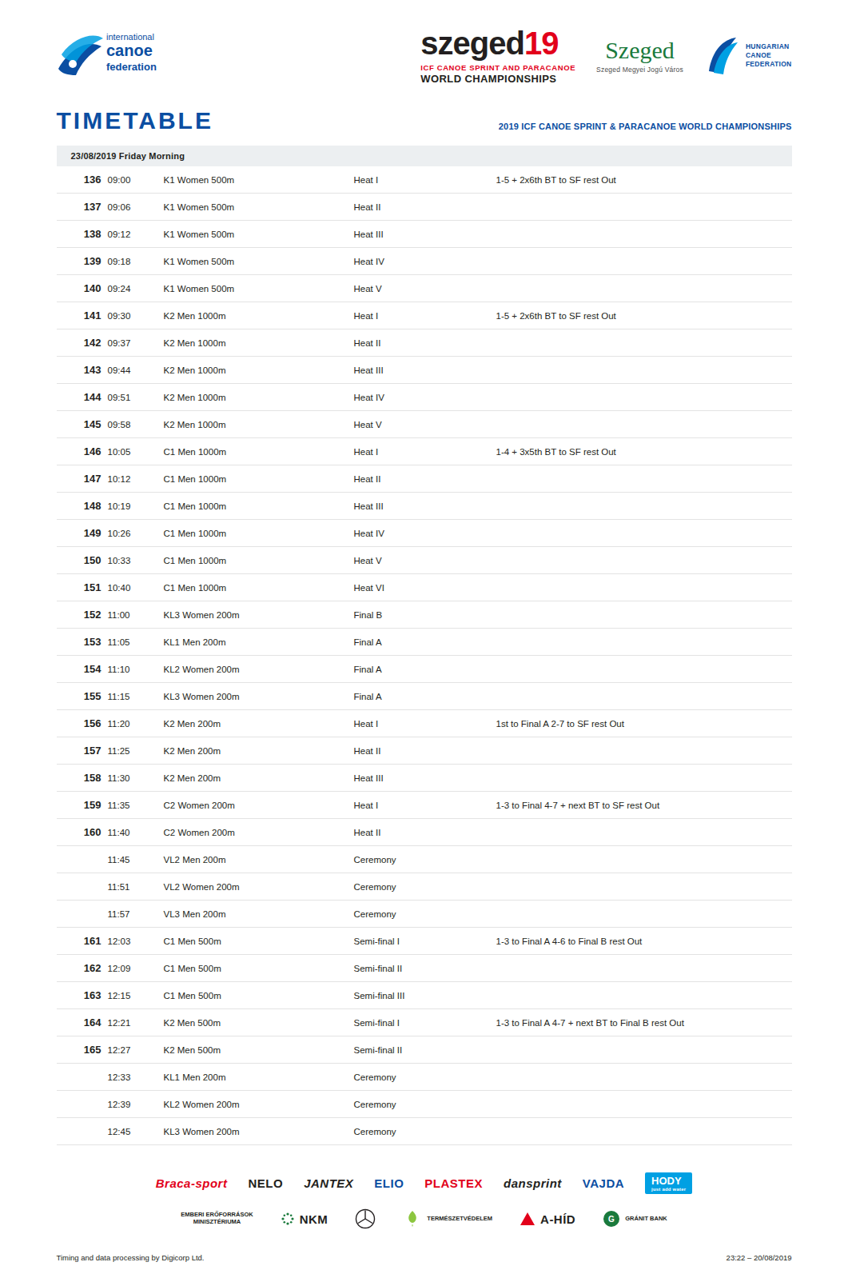international canoe federation
szeged19
ICF CANOE SPRINT AND PARACANOE
WORLD CHAMPIONSHIPS
Szeged
Szeged Megyei Jogú Város
HUNGARIAN
CANOE
FEDERATION
TIMETABLE
2019 ICF CANOE SPRINT & PARACANOE WORLD CHAMPIONSHIPS
23/08/2019 Friday Morning
| 136 | 09:00 | K1 Women 500m | Heat I | 1-5 + 2x6th BT to SF rest Out |
| 137 | 09:06 | K1 Women 500m | Heat II | |
| 138 | 09:12 | K1 Women 500m | Heat III | |
| 139 | 09:18 | K1 Women 500m | Heat IV | |
| 140 | 09:24 | K1 Women 500m | Heat V | |
| 141 | 09:30 | K2 Men 1000m | Heat I | 1-5 + 2x6th BT to SF rest Out |
| 142 | 09:37 | K2 Men 1000m | Heat II | |
| 143 | 09:44 | K2 Men 1000m | Heat III | |
| 144 | 09:51 | K2 Men 1000m | Heat IV | |
| 145 | 09:58 | K2 Men 1000m | Heat V | |
| 146 | 10:05 | C1 Men 1000m | Heat I | 1-4 + 3x5th BT to SF rest Out |
| 147 | 10:12 | C1 Men 1000m | Heat II | |
| 148 | 10:19 | C1 Men 1000m | Heat III | |
| 149 | 10:26 | C1 Men 1000m | Heat IV | |
| 150 | 10:33 | C1 Men 1000m | Heat V | |
| 151 | 10:40 | C1 Men 1000m | Heat VI | |
| 152 | 11:00 | KL3 Women 200m | Final B | |
| 153 | 11:05 | KL1 Men 200m | Final A | |
| 154 | 11:10 | KL2 Women 200m | Final A | |
| 155 | 11:15 | KL3 Women 200m | Final A | |
| 156 | 11:20 | K2 Men 200m | Heat I | 1st to Final A 2-7 to SF rest Out |
| 157 | 11:25 | K2 Men 200m | Heat II | |
| 158 | 11:30 | K2 Men 200m | Heat III | |
| 159 | 11:35 | C2 Women 200m | Heat I | 1-3 to Final 4-7 + next BT to SF rest Out |
| 160 | 11:40 | C2 Women 200m | Heat II | |
| . | 11:45 | VL2 Men 200m | Ceremony | |
| . | 11:51 | VL2 Women 200m | Ceremony | |
| . | 11:57 | VL3 Men 200m | Ceremony | |
| 161 | 12:03 | C1 Men 500m | Semi-final I | 1-3 to Final A 4-6 to Final B rest Out |
| 162 | 12:09 | C1 Men 500m | Semi-final II | |
| 163 | 12:15 | C1 Men 500m | Semi-final III | |
| 164 | 12:21 | K2 Men 500m | Semi-final I | 1-3 to Final A 4-7 + next BT to Final B rest Out |
| 165 | 12:27 | K2 Men 500m | Semi-final II | |
| . | 12:33 | KL1 Men 200m | Ceremony | |
| . | 12:39 | KL2 Women 200m | Ceremony | |
| . | 12:45 | KL3 Women 200m | Ceremony | |
Braca-sport
NELO
JANTEX
ELIO
PLASTEX
dansprint
VAJDA
HODYjust add water
EMBERI ERŐFORRÁSOK
MINISZTÉRIUMA
NKM
TERMÉSZETVÉDELEM
A-HÍD
G GRÁNIT BANK
Timing and data processing by Digicorp Ltd.
23:22 – 20/08/2019